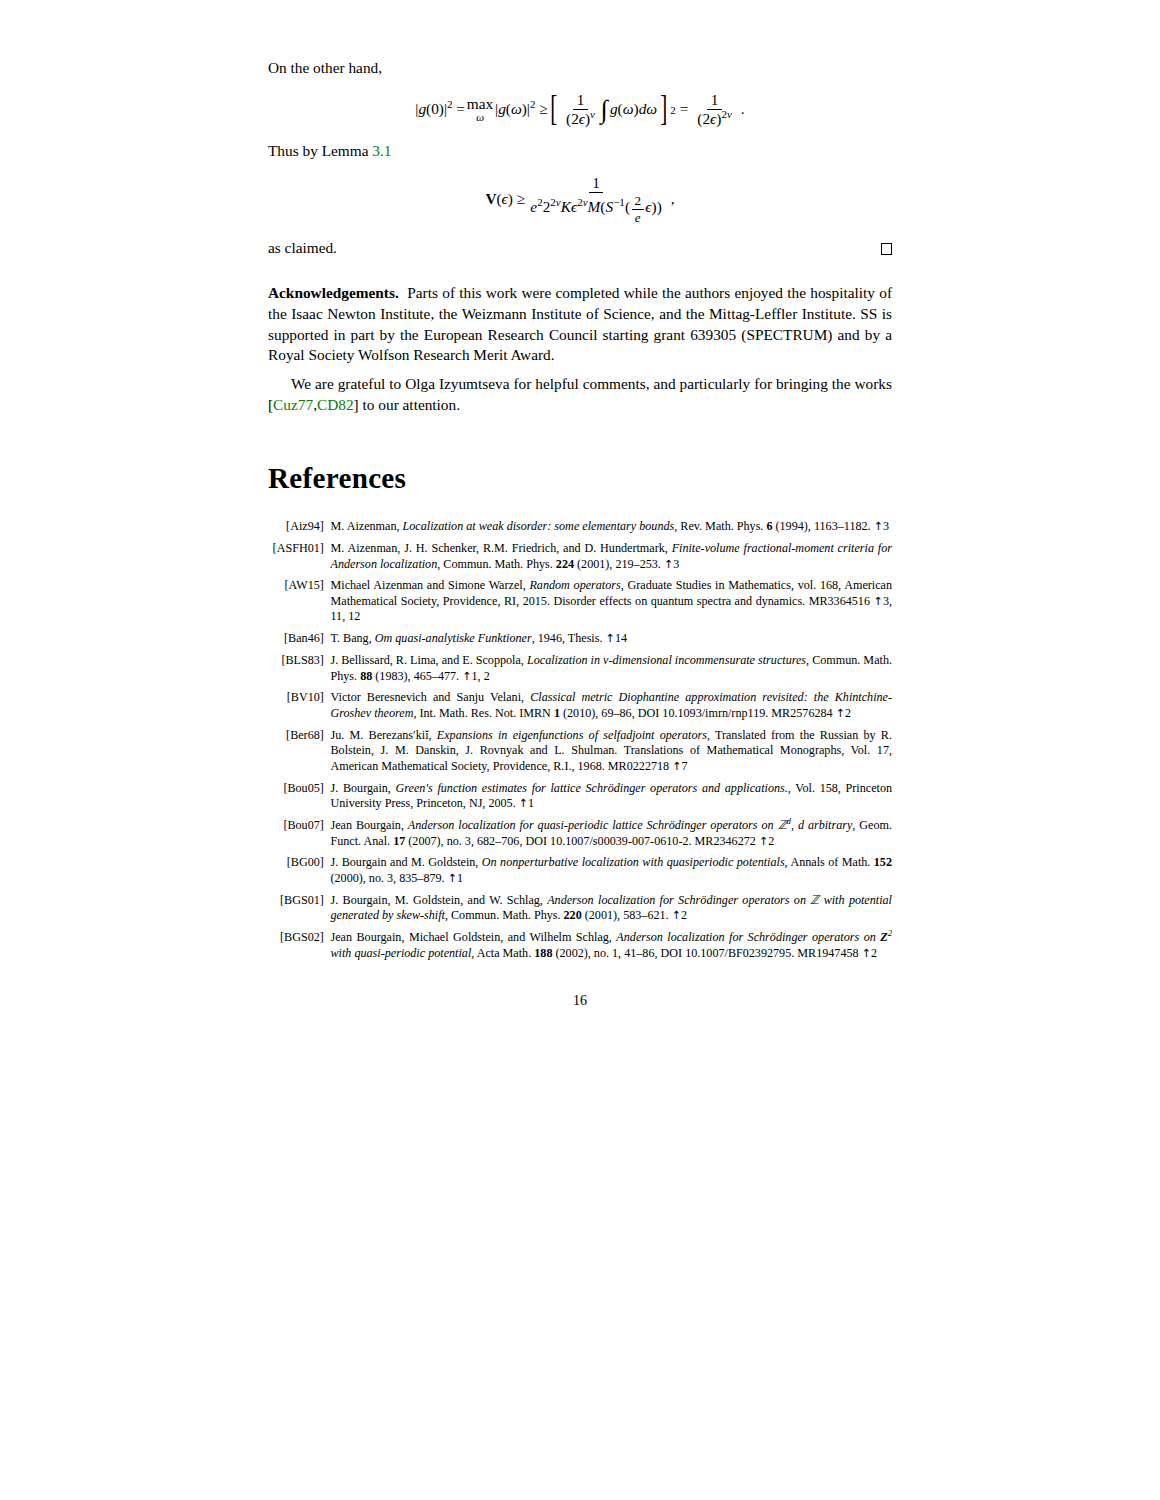On the other hand,
|g(0)|2 = max ω |g(ω)|2 ≥ [ 1(2ϵ)ν ∫ g(ω)dω ]2 = 1(2ϵ)2ν .
Thus by Lemma 3.1
V(ϵ) ≥ 1 e222νKϵ2νM(S−1(2 e ϵ)) ,
as claimed.
Acknowledgements. Parts of this work were completed while the authors enjoyed the hospitality of the Isaac Newton Institute, the Weizmann Institute of Science, and the Mittag-Leffler Institute. SS is supported in part by the European Research Council starting grant 639305 (SPECTRUM) and by a Royal Society Wolfson Research Merit Award.
We are grateful to Olga Izyumtseva for helpful comments, and particularly for bringing the works [Cuz77,CD82] to our attention.
References
[Aiz94]
M. Aizenman, Localization at weak disorder: some elementary bounds, Rev. Math. Phys. 6 (1994), 1163–1182. ↑3
[ASFH01]
M. Aizenman, J. H. Schenker, R.M. Friedrich, and D. Hundertmark, Finite-volume fractional-moment criteria for Anderson localization, Commun. Math. Phys. 224 (2001), 219–253. ↑3
[AW15]
Michael Aizenman and Simone Warzel, Random operators, Graduate Studies in Mathematics, vol. 168, American Mathematical Society, Providence, RI, 2015. Disorder effects on quantum spectra and dynamics. MR3364516 ↑3, 11, 12
[Ban46]
T. Bang, Om quasi-analytiske Funktioner, 1946, Thesis. ↑14
[BLS83]
J. Bellissard, R. Lima, and E. Scoppola, Localization in ν-dimensional incommensurate structures, Commun. Math. Phys. 88 (1983), 465–477. ↑1, 2
[BV10]
Victor Beresnevich and Sanju Velani, Classical metric Diophantine approximation revisited: the Khintchine-Groshev theorem, Int. Math. Res. Not. IMRN 1 (2010), 69–86, DOI 10.1093/imrn/rnp119. MR2576284 ↑2
[Ber68]
Ju. M. Berezans′kiĭ, Expansions in eigenfunctions of selfadjoint operators, Translated from the Russian by R. Bolstein, J. M. Danskin, J. Rovnyak and L. Shulman. Translations of Mathematical Monographs, Vol. 17, American Mathematical Society, Providence, R.I., 1968. MR0222718 ↑7
[Bou05]
J. Bourgain, Green's function estimates for lattice Schrödinger operators and applications., Vol. 158, Princeton University Press, Princeton, NJ, 2005. ↑1
[Bou07]
Jean Bourgain, Anderson localization for quasi-periodic lattice Schrödinger operators on ℤd, d arbitrary, Geom. Funct. Anal. 17 (2007), no. 3, 682–706, DOI 10.1007/s00039-007-0610-2. MR2346272 ↑2
[BG00]
J. Bourgain and M. Goldstein, On nonperturbative localization with quasiperiodic potentials, Annals of Math. 152 (2000), no. 3, 835–879. ↑1
[BGS01]
J. Bourgain, M. Goldstein, and W. Schlag, Anderson localization for Schrödinger operators on ℤ with potential generated by skew-shift, Commun. Math. Phys. 220 (2001), 583–621. ↑2
[BGS02]
Jean Bourgain, Michael Goldstein, and Wilhelm Schlag, Anderson localization for Schrödinger operators on Z2 with quasi-periodic potential, Acta Math. 188 (2002), no. 1, 41–86, DOI 10.1007/BF02392795. MR1947458 ↑2
16